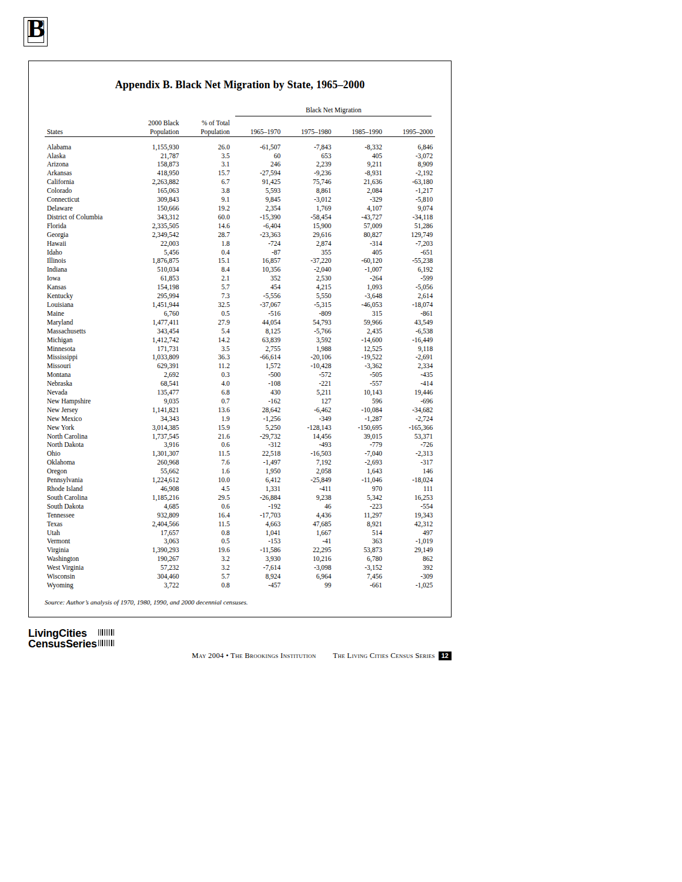Appendix B. Black Net Migration by State, 1965–2000
| | | | Black Net Migration |
| --- | --- | --- | --- |
| | 2000 Black | % of Total | | | | |
| States | Population | Population | 1965–1970 | 1975–1980 | 1985–1990 | 1995–2000 |
| Alabama | 1,155,930 | 26.0 | -61,507 | -7,843 | -8,332 | 6,846 |
| Alaska | 21,787 | 3.5 | 60 | 653 | 405 | -3,072 |
| Arizona | 158,873 | 3.1 | 246 | 2,239 | 9,211 | 8,909 |
| Arkansas | 418,950 | 15.7 | -27,594 | -9,236 | -8,931 | -2,192 |
| California | 2,263,882 | 6.7 | 91,425 | 75,746 | 21,636 | -63,180 |
| Colorado | 165,063 | 3.8 | 5,593 | 8,861 | 2,084 | -1,217 |
| Connecticut | 309,843 | 9.1 | 9,845 | -3,012 | -329 | -5,810 |
| Delaware | 150,666 | 19.2 | 2,354 | 1,769 | 4,107 | 9,074 |
| District of Columbia | 343,312 | 60.0 | -15,390 | -58,454 | -43,727 | -34,118 |
| Florida | 2,335,505 | 14.6 | -6,404 | 15,900 | 57,009 | 51,286 |
| Georgia | 2,349,542 | 28.7 | -23,363 | 29,616 | 80,827 | 129,749 |
| Hawaii | 22,003 | 1.8 | -724 | 2,874 | -314 | -7,203 |
| Idaho | 5,456 | 0.4 | -87 | 355 | 405 | -651 |
| Illinois | 1,876,875 | 15.1 | 16,857 | -37,220 | -60,120 | -55,238 |
| Indiana | 510,034 | 8.4 | 10,356 | -2,040 | -1,007 | 6,192 |
| Iowa | 61,853 | 2.1 | 352 | 2,530 | -264 | -599 |
| Kansas | 154,198 | 5.7 | 454 | 4,215 | 1,093 | -5,056 |
| Kentucky | 295,994 | 7.3 | -5,556 | 5,550 | -3,648 | 2,614 |
| Louisiana | 1,451,944 | 32.5 | -37,067 | -5,315 | -46,053 | -18,074 |
| Maine | 6,760 | 0.5 | -516 | -809 | 315 | -861 |
| Maryland | 1,477,411 | 27.9 | 44,054 | 54,793 | 59,966 | 43,549 |
| Massachusetts | 343,454 | 5.4 | 8,125 | -5,766 | 2,435 | -6,538 |
| Michigan | 1,412,742 | 14.2 | 63,839 | 3,592 | -14,600 | -16,449 |
| Minnesota | 171,731 | 3.5 | 2,755 | 1,988 | 12,525 | 9,118 |
| Mississippi | 1,033,809 | 36.3 | -66,614 | -20,106 | -19,522 | -2,691 |
| Missouri | 629,391 | 11.2 | 1,572 | -10,428 | -3,362 | 2,334 |
| Montana | 2,692 | 0.3 | -500 | -572 | -505 | -435 |
| Nebraska | 68,541 | 4.0 | -108 | -221 | -557 | -414 |
| Nevada | 135,477 | 6.8 | 430 | 5,211 | 10,143 | 19,446 |
| New Hampshire | 9,035 | 0.7 | -162 | 127 | 596 | -696 |
| New Jersey | 1,141,821 | 13.6 | 28,642 | -6,462 | -10,084 | -34,682 |
| New Mexico | 34,343 | 1.9 | -1,256 | -349 | -1,287 | -2,724 |
| New York | 3,014,385 | 15.9 | 5,250 | -128,143 | -150,695 | -165,366 |
| North Carolina | 1,737,545 | 21.6 | -29,732 | 14,456 | 39,015 | 53,371 |
| North Dakota | 3,916 | 0.6 | -312 | -493 | -779 | -726 |
| Ohio | 1,301,307 | 11.5 | 22,518 | -16,503 | -7,040 | -2,313 |
| Oklahoma | 260,968 | 7.6 | -1,497 | 7,192 | -2,693 | -317 |
| Oregon | 55,662 | 1.6 | 1,950 | 2,058 | 1,643 | 146 |
| Pennsylvania | 1,224,612 | 10.0 | 6,412 | -25,849 | -11,046 | -18,024 |
| Rhode Island | 46,908 | 4.5 | 1,331 | -411 | 970 | 111 |
| South Carolina | 1,185,216 | 29.5 | -26,884 | 9,238 | 5,342 | 16,253 |
| South Dakota | 4,685 | 0.6 | -192 | 46 | -223 | -554 |
| Tennessee | 932,809 | 16.4 | -17,703 | 4,436 | 11,297 | 19,343 |
| Texas | 2,404,566 | 11.5 | 4,663 | 47,685 | 8,921 | 42,312 |
| Utah | 17,657 | 0.8 | 1,041 | 1,667 | 514 | 497 |
| Vermont | 3,063 | 0.5 | -153 | -41 | 363 | -1,019 |
| Virginia | 1,390,293 | 19.6 | -11,586 | 22,295 | 53,873 | 29,149 |
| Washington | 190,267 | 3.2 | 3,930 | 10,216 | 6,780 | 862 |
| West Virginia | 57,232 | 3.2 | -7,614 | -3,098 | -3,152 | 392 |
| Wisconsin | 304,460 | 5.7 | 8,924 | 6,964 | 7,456 | -309 |
| Wyoming | 3,722 | 0.8 | -457 | 99 | -661 | -1,025 |
Source: Author’s analysis of 1970, 1980, 1990, and 2000 decennial censuses.
LivingCities CensusSeries
May 2004 • The Brookings Institution The Living Cities Census Series12